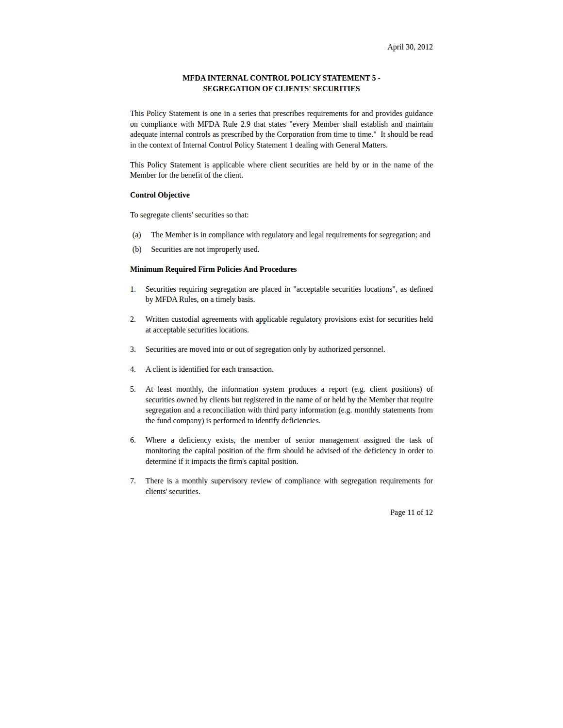April 30, 2012
MFDA INTERNAL CONTROL POLICY STATEMENT 5 - SEGREGATION OF CLIENTS' SECURITIES
This Policy Statement is one in a series that prescribes requirements for and provides guidance on compliance with MFDA Rule 2.9 that states "every Member shall establish and maintain adequate internal controls as prescribed by the Corporation from time to time." It should be read in the context of Internal Control Policy Statement 1 dealing with General Matters.
This Policy Statement is applicable where client securities are held by or in the name of the Member for the benefit of the client.
Control Objective
To segregate clients' securities so that:
(a) The Member is in compliance with regulatory and legal requirements for segregation; and
(b) Securities are not improperly used.
Minimum Required Firm Policies And Procedures
1. Securities requiring segregation are placed in "acceptable securities locations", as defined by MFDA Rules, on a timely basis.
2. Written custodial agreements with applicable regulatory provisions exist for securities held at acceptable securities locations.
3. Securities are moved into or out of segregation only by authorized personnel.
4. A client is identified for each transaction.
5. At least monthly, the information system produces a report (e.g. client positions) of securities owned by clients but registered in the name of or held by the Member that require segregation and a reconciliation with third party information (e.g. monthly statements from the fund company) is performed to identify deficiencies.
6. Where a deficiency exists, the member of senior management assigned the task of monitoring the capital position of the firm should be advised of the deficiency in order to determine if it impacts the firm's capital position.
7. There is a monthly supervisory review of compliance with segregation requirements for clients' securities.
Page 11 of 12